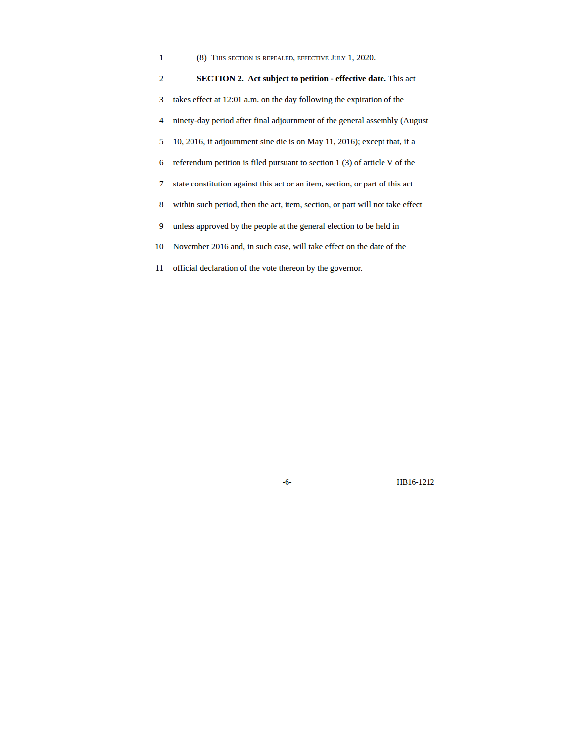(8) This section is repealed, effective July 1, 2020.
SECTION 2. Act subject to petition - effective date. This act
takes effect at 12:01 a.m. on the day following the expiration of the
ninety-day period after final adjournment of the general assembly (August
10, 2016, if adjournment sine die is on May 11, 2016); except that, if a
referendum petition is filed pursuant to section 1 (3) of article V of the
state constitution against this act or an item, section, or part of this act
within such period, then the act, item, section, or part will not take effect
unless approved by the people at the general election to be held in
November 2016 and, in such case, will take effect on the date of the
official declaration of the vote thereon by the governor.
-6- HB16-1212